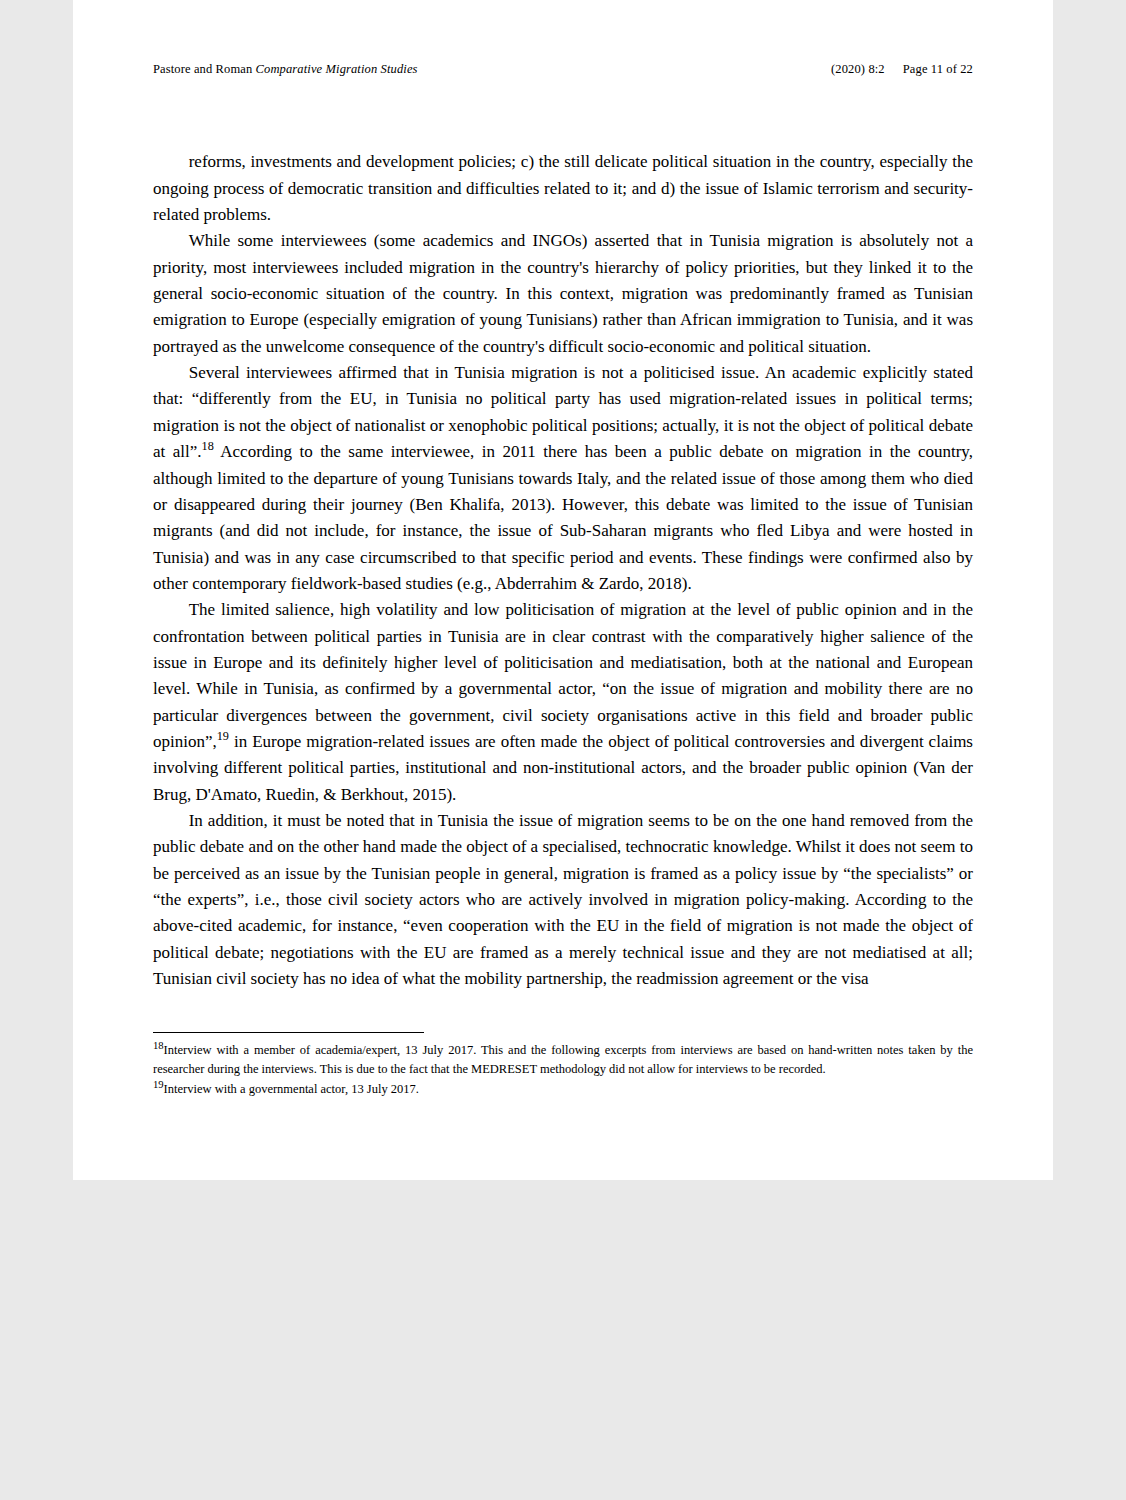Pastore and Roman Comparative Migration Studies
(2020) 8:2
Page 11 of 22
reforms, investments and development policies; c) the still delicate political situation in the country, especially the ongoing process of democratic transition and difficulties related to it; and d) the issue of Islamic terrorism and security-related problems.
While some interviewees (some academics and INGOs) asserted that in Tunisia migration is absolutely not a priority, most interviewees included migration in the country's hierarchy of policy priorities, but they linked it to the general socio-economic situation of the country. In this context, migration was predominantly framed as Tunisian emigration to Europe (especially emigration of young Tunisians) rather than African immigration to Tunisia, and it was portrayed as the unwelcome consequence of the country's difficult socio-economic and political situation.
Several interviewees affirmed that in Tunisia migration is not a politicised issue. An academic explicitly stated that: “differently from the EU, in Tunisia no political party has used migration-related issues in political terms; migration is not the object of nationalist or xenophobic political positions; actually, it is not the object of political debate at all”.18 According to the same interviewee, in 2011 there has been a public debate on migration in the country, although limited to the departure of young Tunisians towards Italy, and the related issue of those among them who died or disappeared during their journey (Ben Khalifa, 2013). However, this debate was limited to the issue of Tunisian migrants (and did not include, for instance, the issue of Sub-Saharan migrants who fled Libya and were hosted in Tunisia) and was in any case circumscribed to that specific period and events. These findings were confirmed also by other contemporary fieldwork-based studies (e.g., Abderrahim & Zardo, 2018).
The limited salience, high volatility and low politicisation of migration at the level of public opinion and in the confrontation between political parties in Tunisia are in clear contrast with the comparatively higher salience of the issue in Europe and its definitely higher level of politicisation and mediatisation, both at the national and European level. While in Tunisia, as confirmed by a governmental actor, “on the issue of migration and mobility there are no particular divergences between the government, civil society organisations active in this field and broader public opinion”,19 in Europe migration-related issues are often made the object of political controversies and divergent claims involving different political parties, institutional and non-institutional actors, and the broader public opinion (Van der Brug, D'Amato, Ruedin, & Berkhout, 2015).
In addition, it must be noted that in Tunisia the issue of migration seems to be on the one hand removed from the public debate and on the other hand made the object of a specialised, technocratic knowledge. Whilst it does not seem to be perceived as an issue by the Tunisian people in general, migration is framed as a policy issue by “the specialists” or “the experts”, i.e., those civil society actors who are actively involved in migration policy-making. According to the above-cited academic, for instance, “even cooperation with the EU in the field of migration is not made the object of political debate; negotiations with the EU are framed as a merely technical issue and they are not mediatised at all; Tunisian civil society has no idea of what the mobility partnership, the readmission agreement or the visa
18Interview with a member of academia/expert, 13 July 2017. This and the following excerpts from interviews are based on hand-written notes taken by the researcher during the interviews. This is due to the fact that the MEDRESET methodology did not allow for interviews to be recorded.
19Interview with a governmental actor, 13 July 2017.